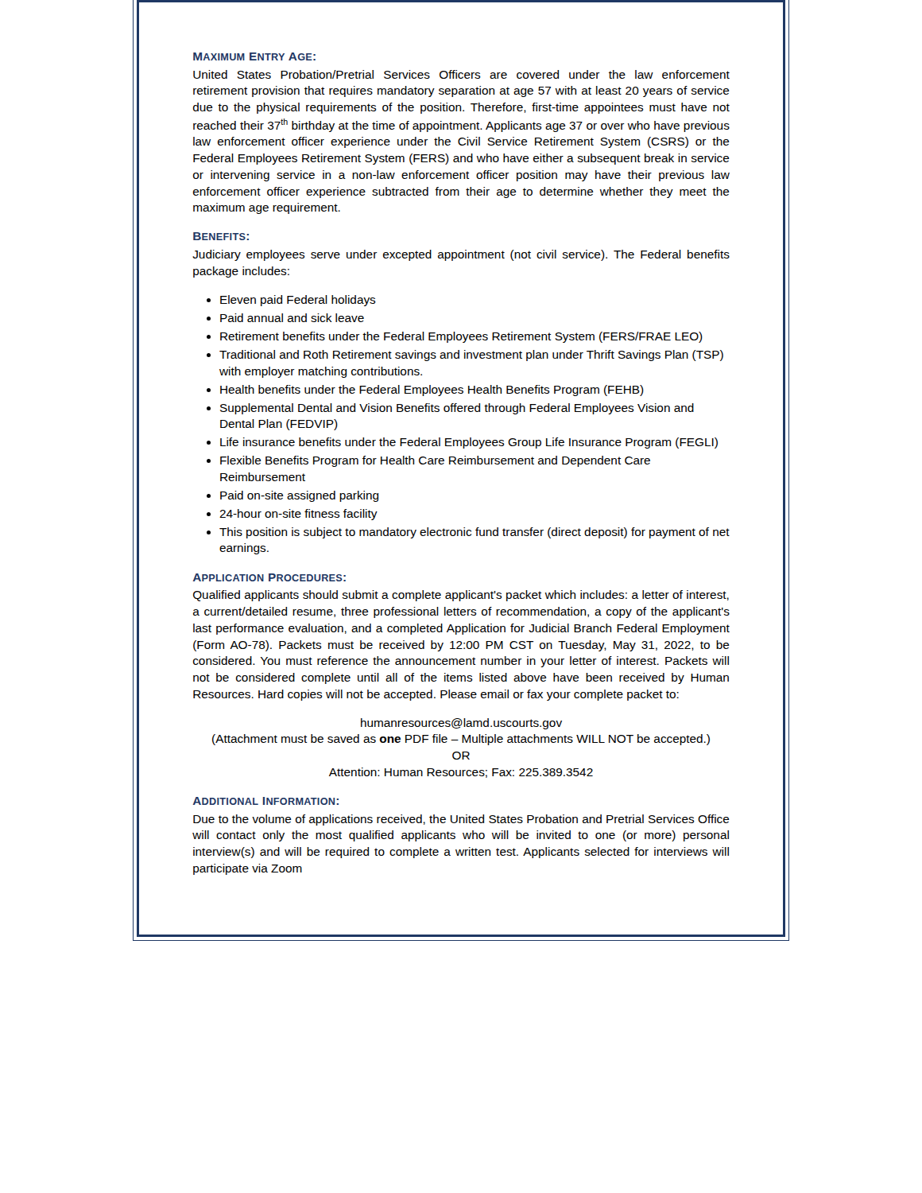MAXIMUM ENTRY AGE:
United States Probation/Pretrial Services Officers are covered under the law enforcement retirement provision that requires mandatory separation at age 57 with at least 20 years of service due to the physical requirements of the position. Therefore, first-time appointees must have not reached their 37th birthday at the time of appointment. Applicants age 37 or over who have previous law enforcement officer experience under the Civil Service Retirement System (CSRS) or the Federal Employees Retirement System (FERS) and who have either a subsequent break in service or intervening service in a non-law enforcement officer position may have their previous law enforcement officer experience subtracted from their age to determine whether they meet the maximum age requirement.
BENEFITS:
Judiciary employees serve under excepted appointment (not civil service). The Federal benefits package includes:
Eleven paid Federal holidays
Paid annual and sick leave
Retirement benefits under the Federal Employees Retirement System (FERS/FRAE LEO)
Traditional and Roth Retirement savings and investment plan under Thrift Savings Plan (TSP) with employer matching contributions.
Health benefits under the Federal Employees Health Benefits Program (FEHB)
Supplemental Dental and Vision Benefits offered through Federal Employees Vision and Dental Plan (FEDVIP)
Life insurance benefits under the Federal Employees Group Life Insurance Program (FEGLI)
Flexible Benefits Program for Health Care Reimbursement and Dependent Care Reimbursement
Paid on-site assigned parking
24-hour on-site fitness facility
This position is subject to mandatory electronic fund transfer (direct deposit) for payment of net earnings.
APPLICATION PROCEDURES:
Qualified applicants should submit a complete applicant's packet which includes: a letter of interest, a current/detailed resume, three professional letters of recommendation, a copy of the applicant's last performance evaluation, and a completed Application for Judicial Branch Federal Employment (Form AO-78). Packets must be received by 12:00 PM CST on Tuesday, May 31, 2022, to be considered. You must reference the announcement number in your letter of interest. Packets will not be considered complete until all of the items listed above have been received by Human Resources. Hard copies will not be accepted. Please email or fax your complete packet to:
humanresources@lamd.uscourts.gov
(Attachment must be saved as one PDF file – Multiple attachments WILL NOT be accepted.)
OR
Attention: Human Resources; Fax: 225.389.3542
ADDITIONAL INFORMATION:
Due to the volume of applications received, the United States Probation and Pretrial Services Office will contact only the most qualified applicants who will be invited to one (or more) personal interview(s) and will be required to complete a written test. Applicants selected for interviews will participate via Zoom